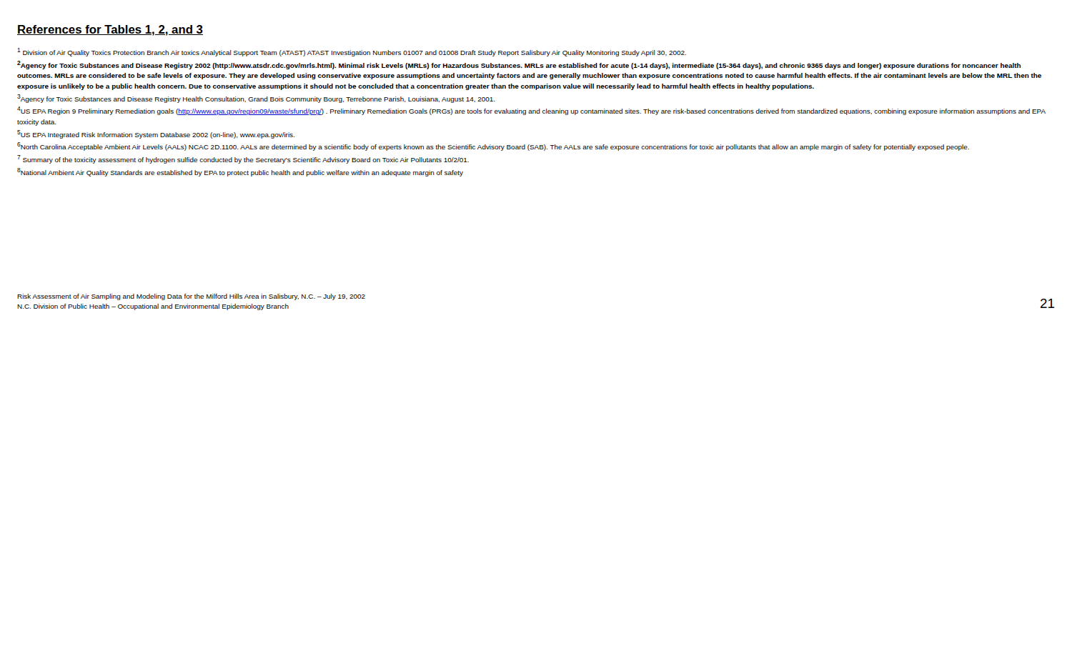References for Tables 1, 2, and 3
1 Division of Air Quality Toxics Protection Branch Air toxics Analytical Support Team (ATAST) ATAST Investigation Numbers 01007 and 01008 Draft Study Report Salisbury Air Quality Monitoring Study April 30, 2002.
2Agency for Toxic Substances and Disease Registry 2002 (http://www.atsdr.cdc.gov/mrls.html). Minimal risk Levels (MRLs) for Hazardous Substances. MRLs are established for acute (1-14 days), intermediate (15-364 days), and chronic 9365 days and longer) exposure durations for noncancer health outcomes. MRLs are considered to be safe levels of exposure. They are developed using conservative exposure assumptions and uncertainty factors and are generally muchlower than exposure concentrations noted to cause harmful health effects. If the air contaminant levels are below the MRL then the exposure is unlikely to be a public health concern. Due to conservative assumptions it should not be concluded that a concentration greater than the comparison value will necessarily lead to harmful health effects in healthy populations.
3Agency for Toxic Substances and Disease Registry Health Consultation, Grand Bois Community Bourg, Terrebonne Parish, Louisiana, August 14, 2001.
4US EPA Region 9 Preliminary Remediation goals (http://www.epa.gov/region09/waste/sfund/prg/) . Preliminary Remediation Goals (PRGs) are tools for evaluating and cleaning up contaminated sites. They are risk-based concentrations derived from standardized equations, combining exposure information assumptions and EPA toxicity data.
5US EPA Integrated Risk Information System Database 2002 (on-line), www.epa.gov/iris.
6North Carolina Acceptable Ambient Air Levels (AALs) NCAC 2D.1100. AALs are determined by a scientific body of experts known as the Scientific Advisory Board (SAB). The AALs are safe exposure concentrations for toxic air pollutants that allow an ample margin of safety for potentially exposed people.
7 Summary of the toxicity assessment of hydrogen sulfide conducted by the Secretary's Scientific Advisory Board on Toxic Air Pollutants 10/2/01.
8National Ambient Air Quality Standards are established by EPA to protect public health and public welfare within an adequate margin of safety
Risk Assessment of Air Sampling and Modeling Data for the Milford Hills Area in Salisbury, N.C. – July 19, 2002
N.C. Division of Public Health – Occupational and Environmental Epidemiology Branch
21